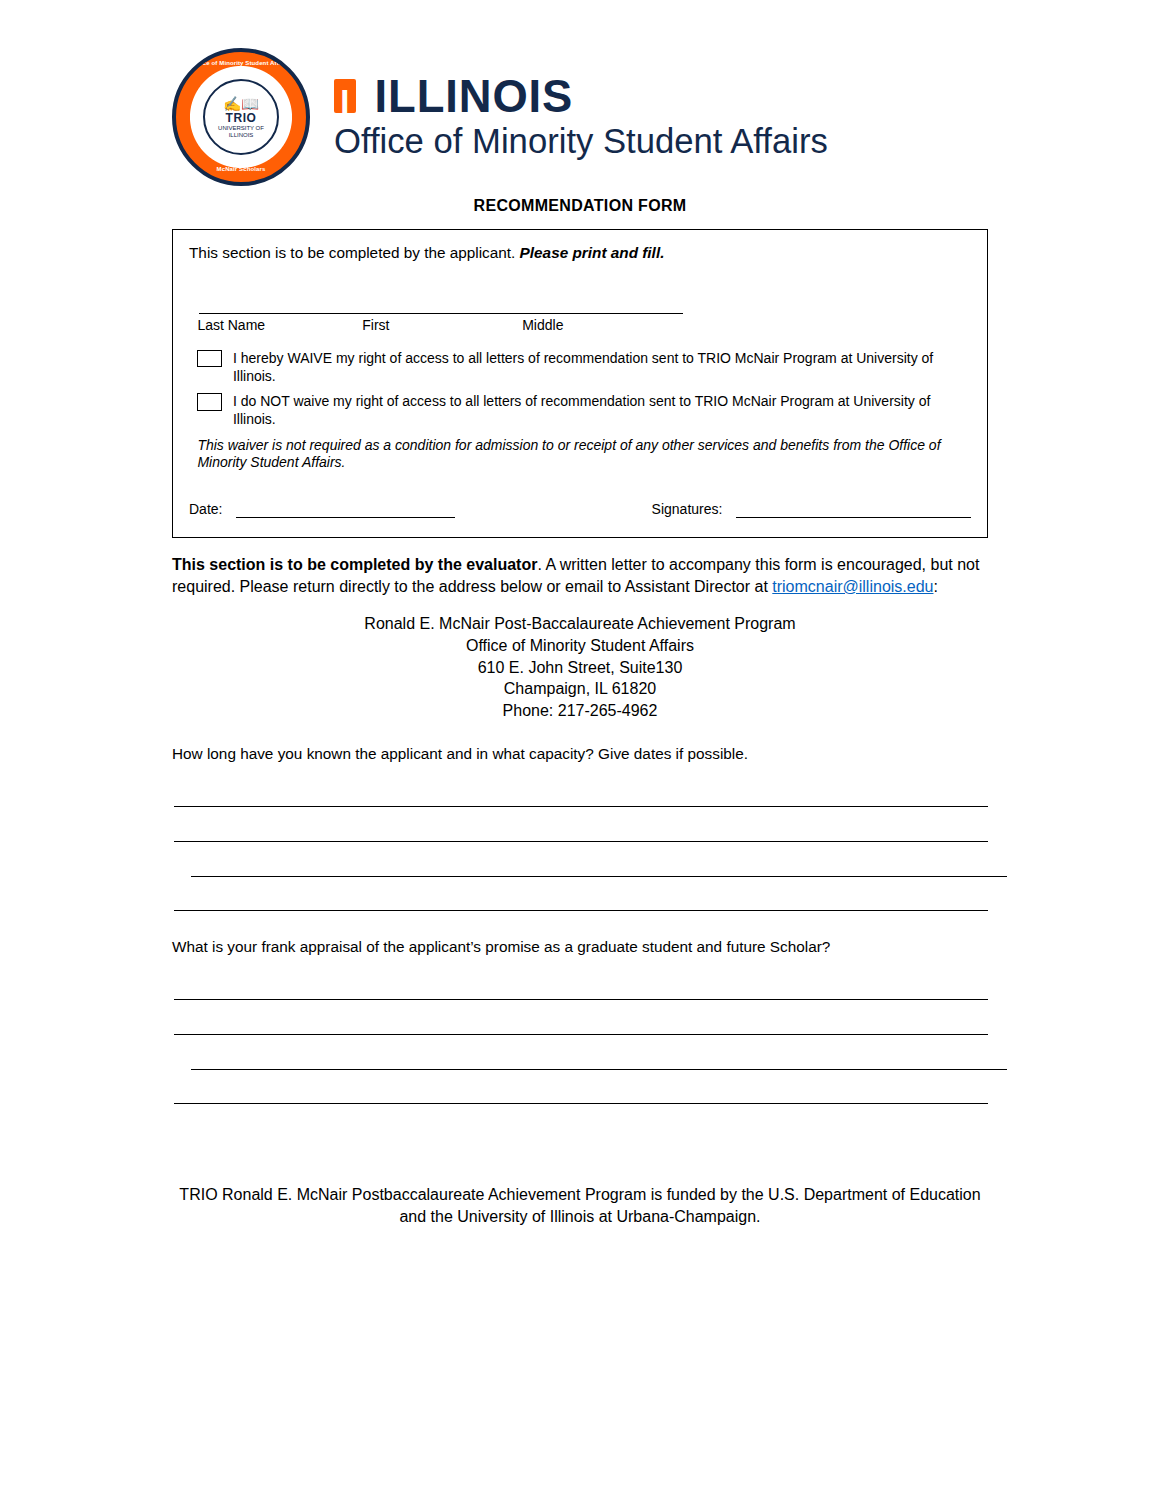Office of Minority Student Affairs
✍📖
TRIO
UNIVERSITY OF ILLINOIS
McNair Scholars
I ILLINOIS
Office of Minority Student Affairs
RECOMMENDATION FORM
This section is to be completed by the applicant. Please print and fill.
Last Name First Middle
I hereby WAIVE my right of access to all letters of recommendation sent to TRIO McNair Program at University of Illinois.
I do NOT waive my right of access to all letters of recommendation sent to TRIO McNair Program at University of Illinois.
This waiver is not required as a condition for admission to or receipt of any other services and benefits from the Office of Minority Student Affairs.
Date: Signatures:
This section is to be completed by the evaluator. A written letter to accompany this form is encouraged, but not required. Please return directly to the address below or email to Assistant Director at triomcnair@illinois.edu:
Ronald E. McNair Post-Baccalaureate Achievement Program
Office of Minority Student Affairs
610 E. John Street, Suite130
Champaign, IL 61820
Phone: 217-265-4962
How long have you known the applicant and in what capacity? Give dates if possible.
What is your frank appraisal of the applicant’s promise as a graduate student and future Scholar?
TRIO Ronald E. McNair Postbaccalaureate Achievement Program is funded by the U.S. Department of Education and the University of Illinois at Urbana-Champaign.